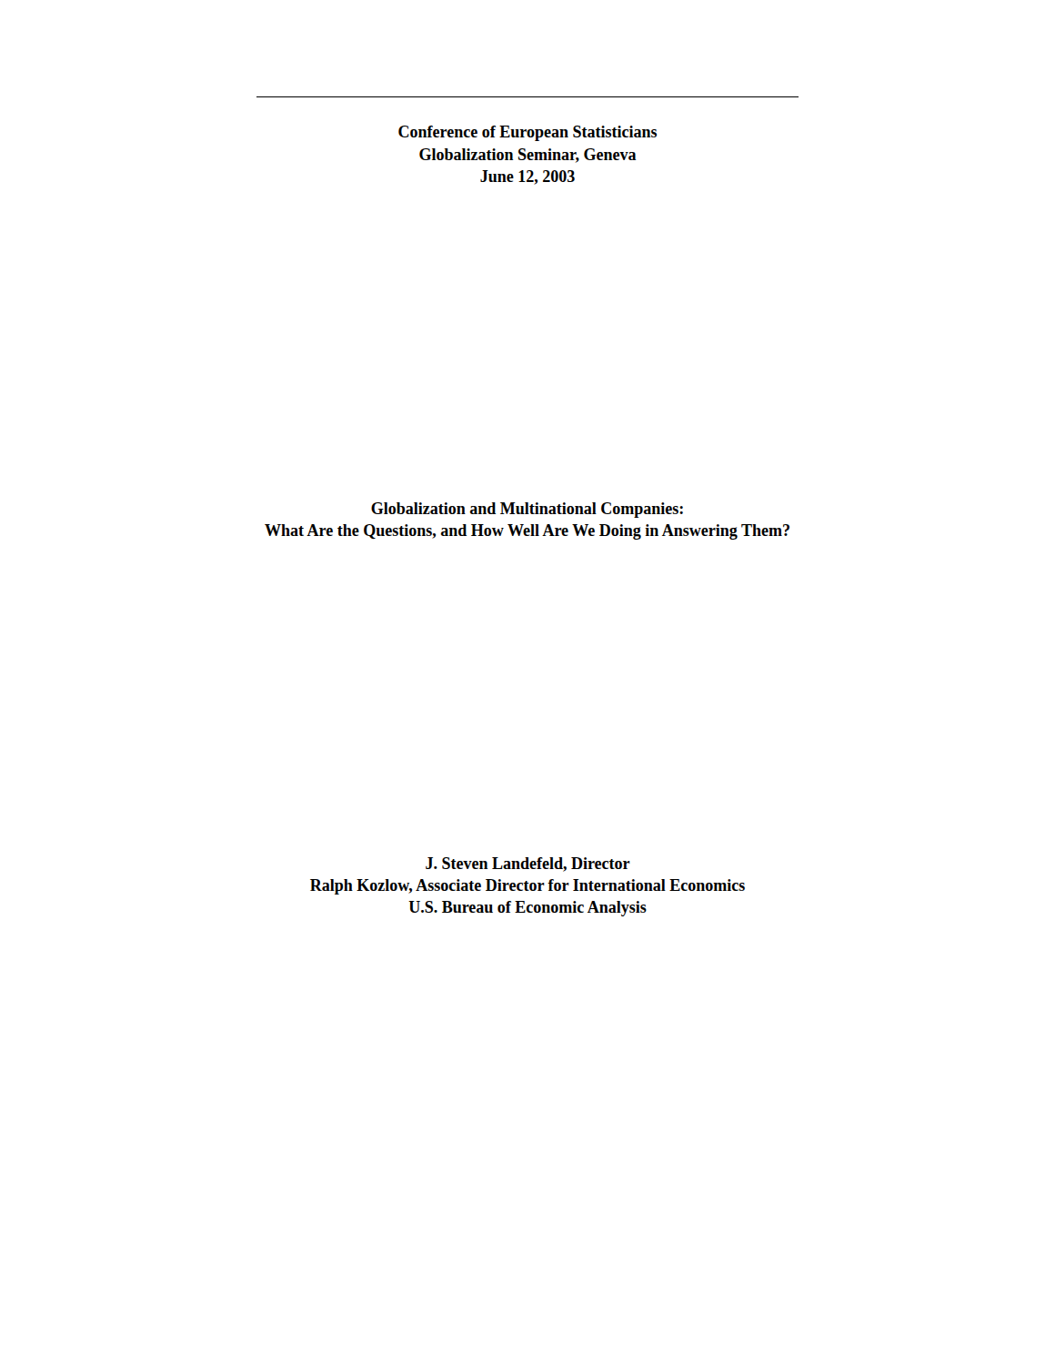Conference of European Statisticians
Globalization Seminar, Geneva
June 12, 2003
Globalization and Multinational Companies:
What Are the Questions, and How Well Are We Doing in Answering Them?
J. Steven Landefeld, Director
Ralph Kozlow, Associate Director for International Economics
U.S. Bureau of Economic Analysis